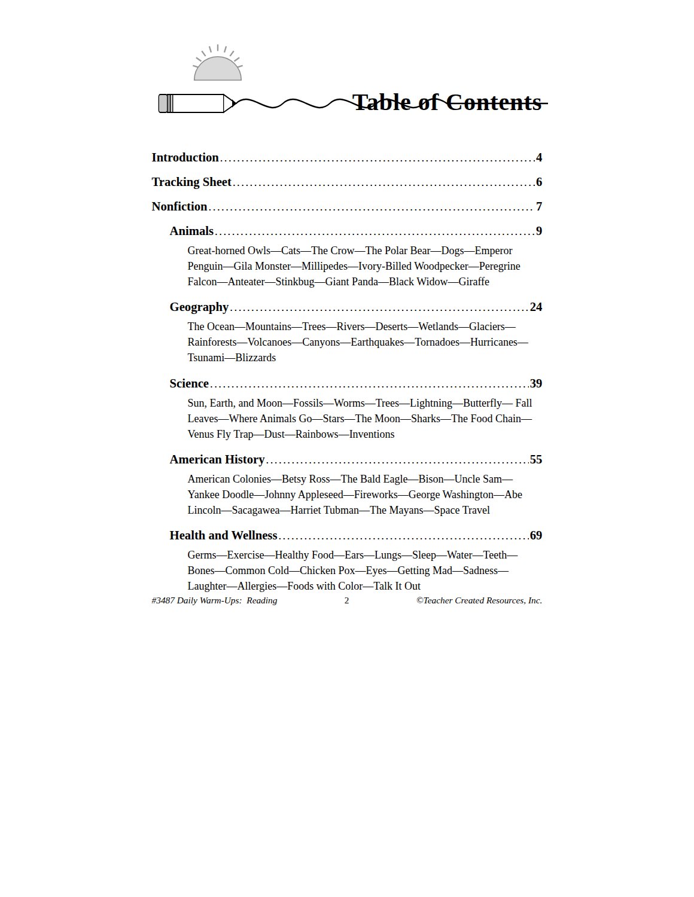Table of Contents
Introduction ........................................................................................... 4
Tracking Sheet ....................................................................................... 6
Nonfiction ........................................................................................... 7
Animals ......................................................................................... 9
Great-horned Owls—Cats—The Crow—The Polar Bear—Dogs—Emperor Penguin—Gila Monster—Millipedes—Ivory-Billed Woodpecker—Peregrine Falcon—Anteater—Stinkbug—Giant Panda—Black Widow—Giraffe
Geography ..................................................................................... 24
The Ocean—Mountains—Trees—Rivers—Deserts—Wetlands—Glaciers— Rainforests—Volcanoes—Canyons—Earthquakes—Tornadoes—Hurricanes— Tsunami—Blizzards
Science ......................................................................................... 39
Sun, Earth, and Moon—Fossils—Worms—Trees—Lightning—Butterfly— Fall Leaves—Where Animals Go—Stars—The Moon—Sharks—The Food Chain—Venus Fly Trap—Dust—Rainbows—Inventions
American History ........................................................................... 55
American Colonies—Betsy Ross—The Bald Eagle—Bison—Uncle Sam— Yankee Doodle—Johnny Appleseed—Fireworks—George Washington—Abe Lincoln—Sacagawea—Harriet Tubman—The Mayans—Space Travel
Health and Wellness ..................................................................... 69
Germs—Exercise—Healthy Food—Ears—Lungs—Sleep—Water—Teeth— Bones—Common Cold—Chicken Pox—Eyes—Getting Mad—Sadness— Laughter—Allergies—Foods with Color—Talk It Out
#3487 Daily Warm-Ups: Reading 2 ©Teacher Created Resources, Inc.